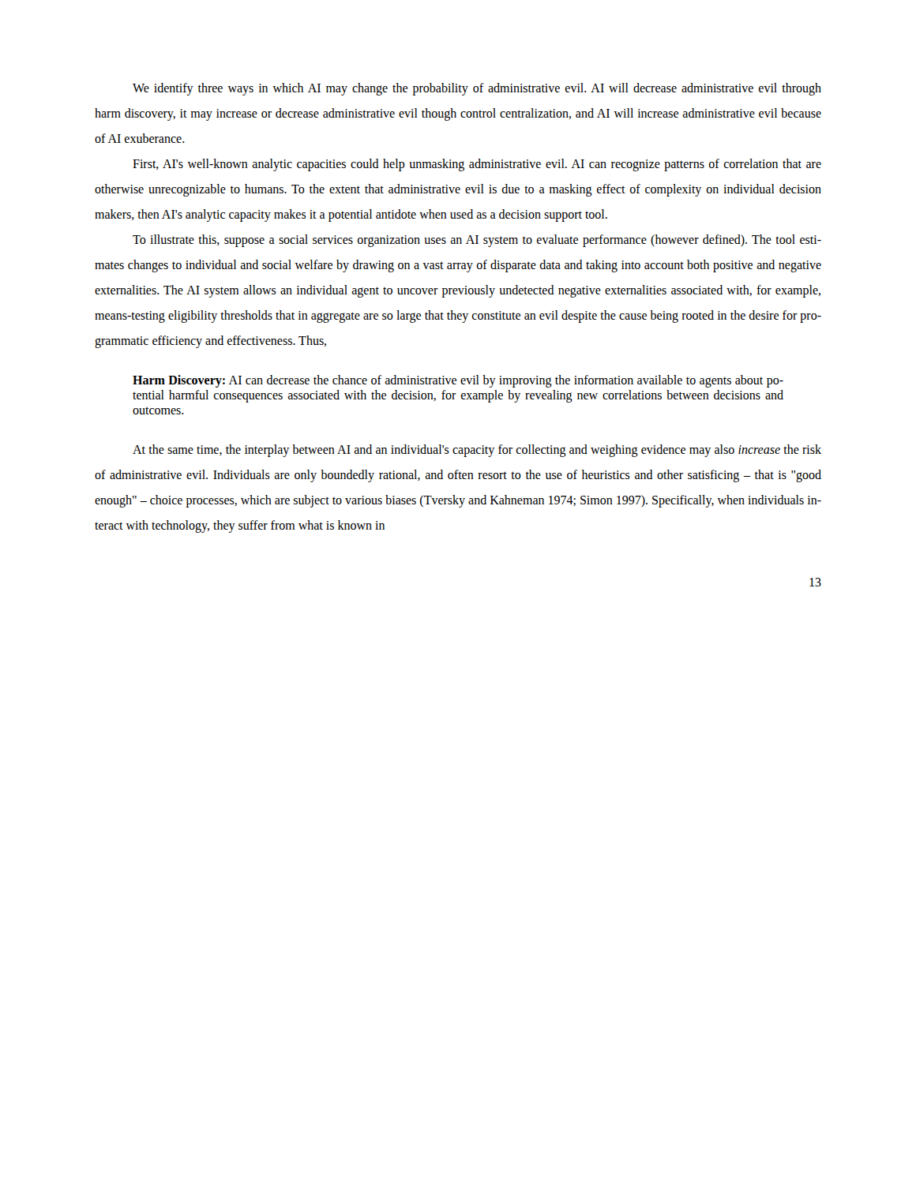We identify three ways in which AI may change the probability of administrative evil. AI will decrease administrative evil through harm discovery, it may increase or decrease administrative evil though control centralization, and AI will increase administrative evil because of AI exuberance.
First, AI's well-known analytic capacities could help unmasking administrative evil. AI can recognize patterns of correlation that are otherwise unrecognizable to humans. To the extent that administrative evil is due to a masking effect of complexity on individual decision makers, then AI's analytic capacity makes it a potential antidote when used as a decision support tool.
To illustrate this, suppose a social services organization uses an AI system to evaluate performance (however defined). The tool estimates changes to individual and social welfare by drawing on a vast array of disparate data and taking into account both positive and negative externalities. The AI system allows an individual agent to uncover previously undetected negative externalities associated with, for example, means-testing eligibility thresholds that in aggregate are so large that they constitute an evil despite the cause being rooted in the desire for programmatic efficiency and effectiveness. Thus,
Harm Discovery: AI can decrease the chance of administrative evil by improving the information available to agents about potential harmful consequences associated with the decision, for example by revealing new correlations between decisions and outcomes.
At the same time, the interplay between AI and an individual's capacity for collecting and weighing evidence may also increase the risk of administrative evil. Individuals are only boundedly rational, and often resort to the use of heuristics and other satisficing – that is "good enough" – choice processes, which are subject to various biases (Tversky and Kahneman 1974; Simon 1997). Specifically, when individuals interact with technology, they suffer from what is known in
13